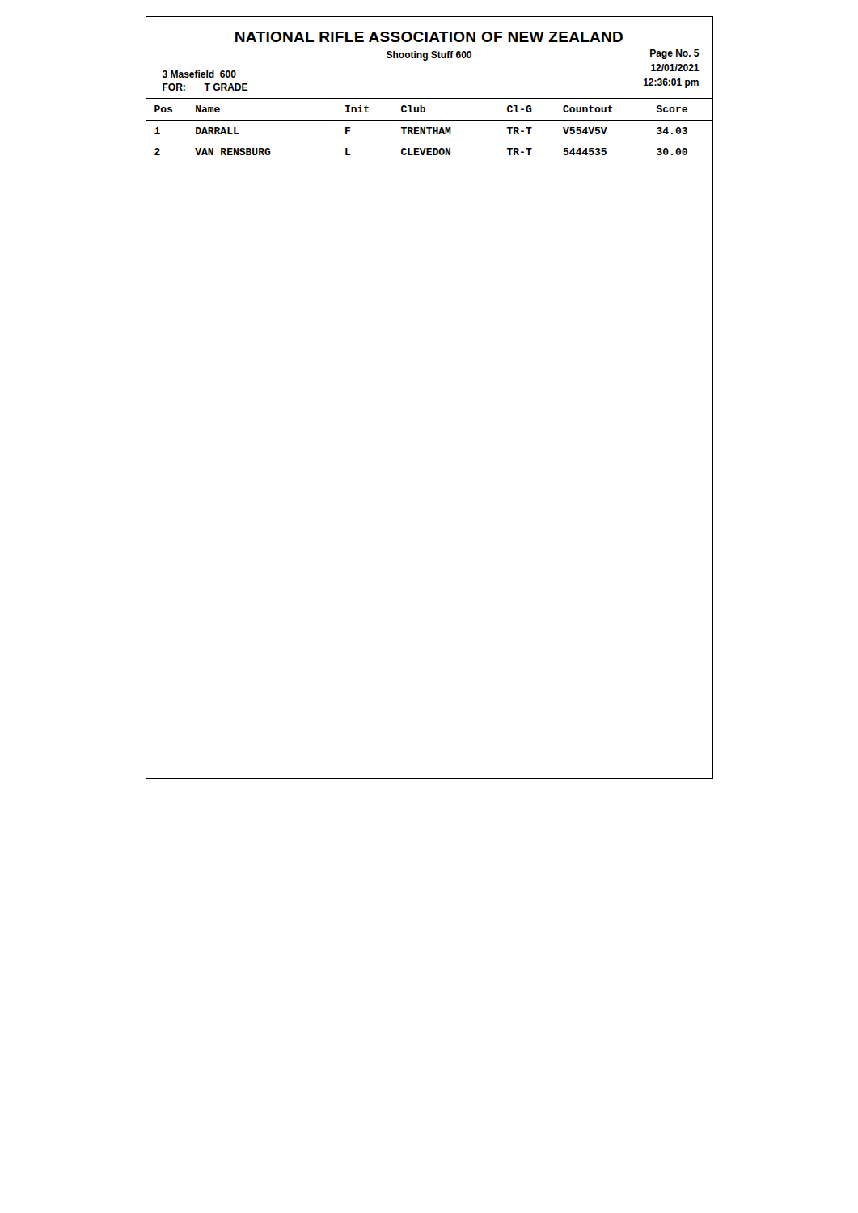Page No. 5
12/01/2021
12:36:01 pm
NATIONAL RIFLE ASSOCIATION OF NEW ZEALAND
Shooting Stuff 600
3 Masefield 600
FOR: T GRADE
| Pos | Name | Init | Club | Cl-G | Countout | Score |
| --- | --- | --- | --- | --- | --- | --- |
| 1 | DARRALL | F | TRENTHAM | TR-T | V554V5V | 34.03 |
| 2 | VAN RENSBURG | L | CLEVEDON | TR-T | 5444535 | 30.00 |